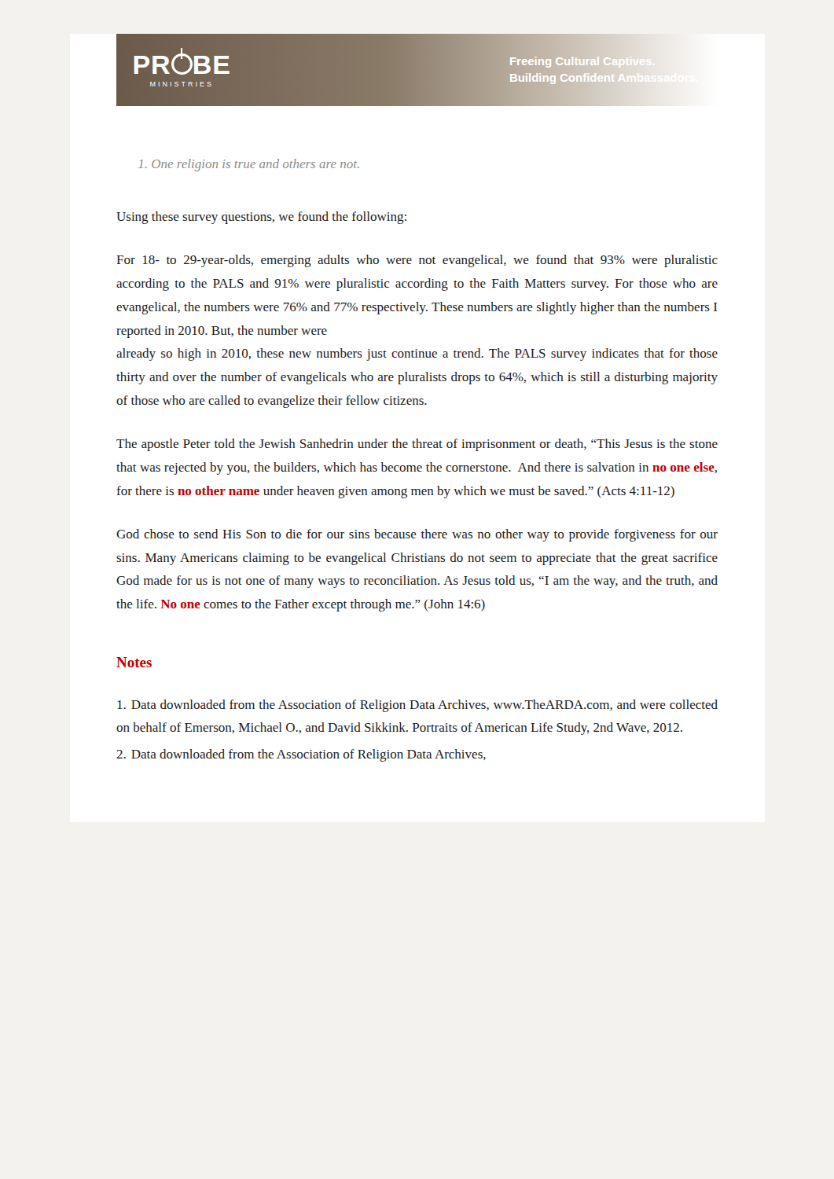PR BE
MINISTRIES
Freeing Cultural Captives.
Building Confident Ambassadors.
1. One religion is true and others are not.
Using these survey questions, we found the following:
For 18- to 29-year-olds, emerging adults who were not evangelical, we found that 93% were pluralistic according to the PALS and 91% were pluralistic according to the Faith Matters survey. For those who are evangelical, the numbers were 76% and 77% respectively. These numbers are slightly higher than the numbers I reported in 2010. But, the number were
already so high in 2010, these new numbers just continue a trend. The PALS survey indicates that for those thirty and over the number of evangelicals who are pluralists drops to 64%, which is still a disturbing majority of those who are called to evangelize their fellow citizens.
The apostle Peter told the Jewish Sanhedrin under the threat of imprisonment or death, “This Jesus is the stone that was rejected by you, the builders, which has become the cornerstone. And there is salvation in no one else, for there is no other name under heaven given among men by which we must be saved.” (Acts 4:11-12)
God chose to send His Son to die for our sins because there was no other way to provide forgiveness for our sins. Many Americans claiming to be evangelical Christians do not seem to appreciate that the great sacrifice God made for us is not one of many ways to reconciliation. As Jesus told us, “I am the way, and the truth, and the life. No one comes to the Father except through me.” (John 14:6)
Notes
1. Data downloaded from the Association of Religion Data Archives, www.TheARDA.com, and were collected on behalf of Emerson, Michael O., and David Sikkink. Portraits of American Life Study, 2nd Wave, 2012.
2. Data downloaded from the Association of Religion Data Archives,